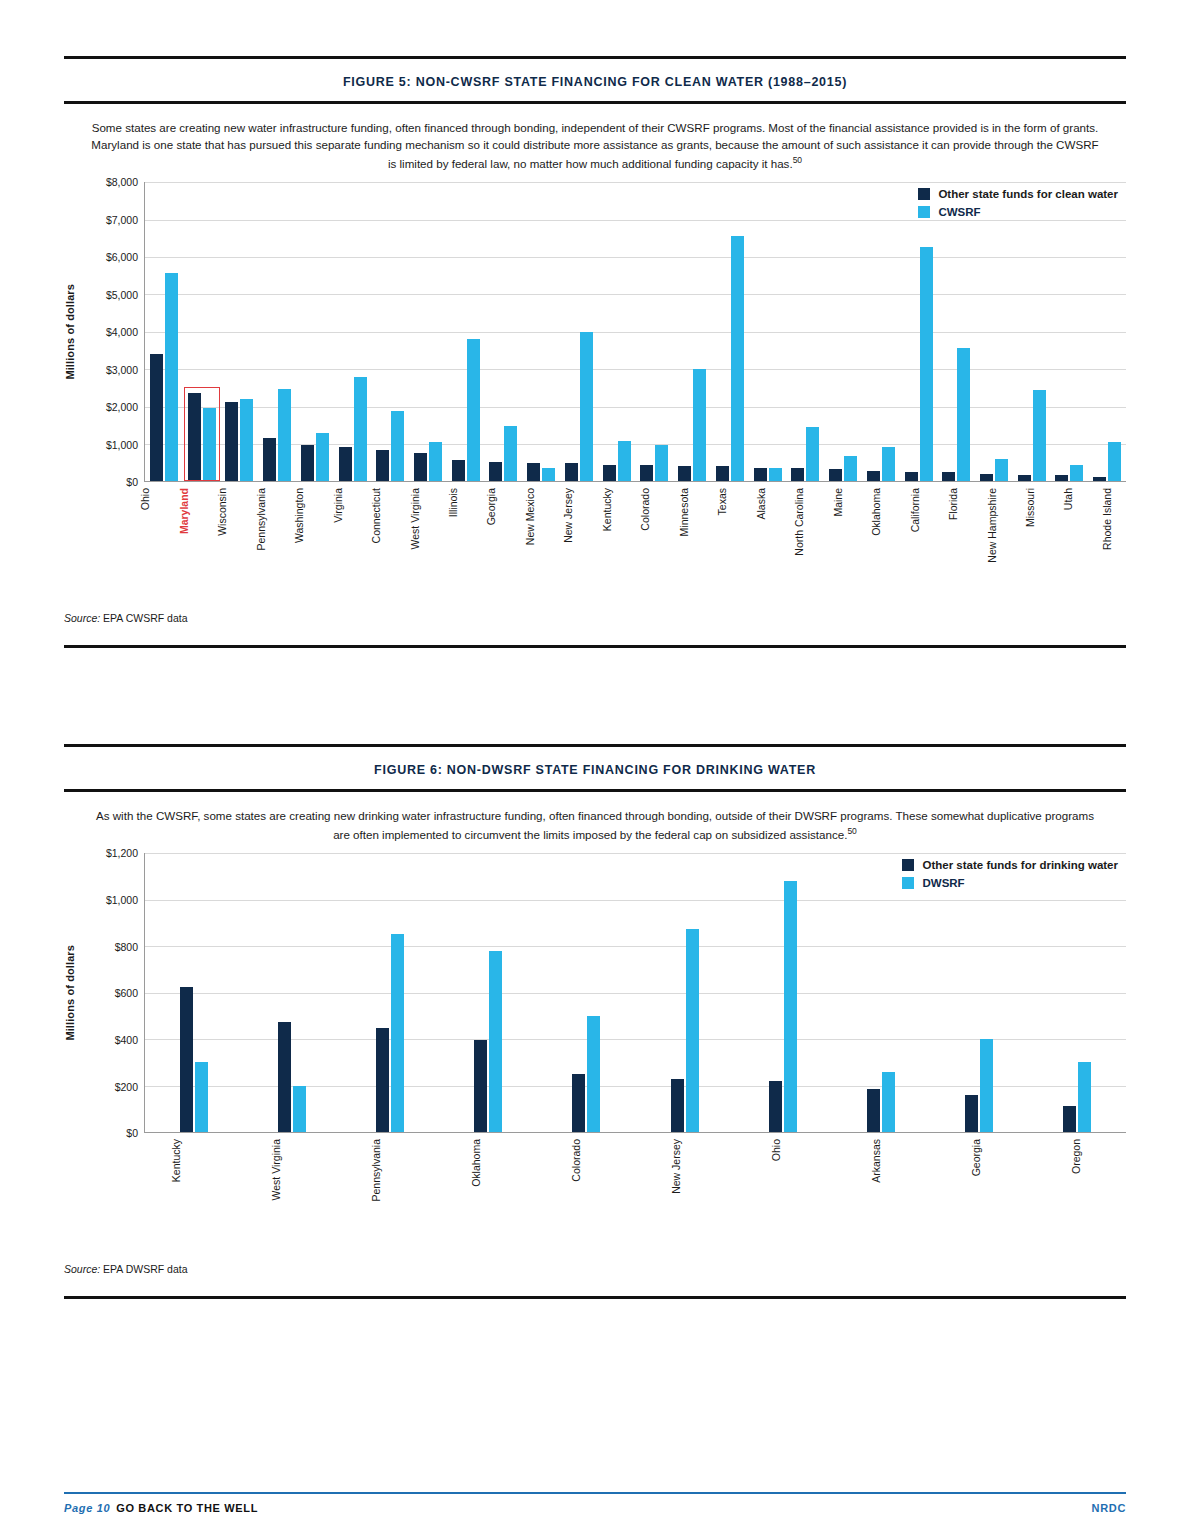FIGURE 5: NON-CWSRF STATE FINANCING FOR CLEAN WATER (1988–2015)
Some states are creating new water infrastructure funding, often financed through bonding, independent of their CWSRF programs. Most of the financial assistance provided is in the form of grants. Maryland is one state that has pursued this separate funding mechanism so it could distribute more assistance as grants, because the amount of such assistance it can provide through the CWSRF is limited by federal law, no matter how much additional funding capacity it has.50
Other state funds for clean water
CWSRF
Millions of dollars
$8,000 $7,000 $6,000 $5,000 $4,000 $3,000 $2,000 $1,000 $0
Ohio
Maryland
Wisconsin
Pennsylvania
Washington
Virginia
Connecticut
West Virginia
Illinois
Georgia
New Mexico
New Jersey
Kentucky
Colorado
Minnesota
Texas
Alaska
North Carolina
Maine
Oklahoma
California
Florida
New Hampshire
Missouri
Utah
Rhode Island
Source: EPA CWSRF data
FIGURE 6: NON-DWSRF STATE FINANCING FOR DRINKING WATER
As with the CWSRF, some states are creating new drinking water infrastructure funding, often financed through bonding, outside of their DWSRF programs. These somewhat duplicative programs are often implemented to circumvent the limits imposed by the federal cap on subsidized assistance.50
Other state funds for drinking water
DWSRF
Millions of dollars
$1,200 $1,000 $800 $600 $400 $200 $0
Kentucky
West Virginia
Pennsylvania
Oklahoma
Colorado
New Jersey
Ohio
Arkansas
Georgia
Oregon
Source: EPA DWSRF data
Page 10 GO BACK TO THE WELL
NRDC